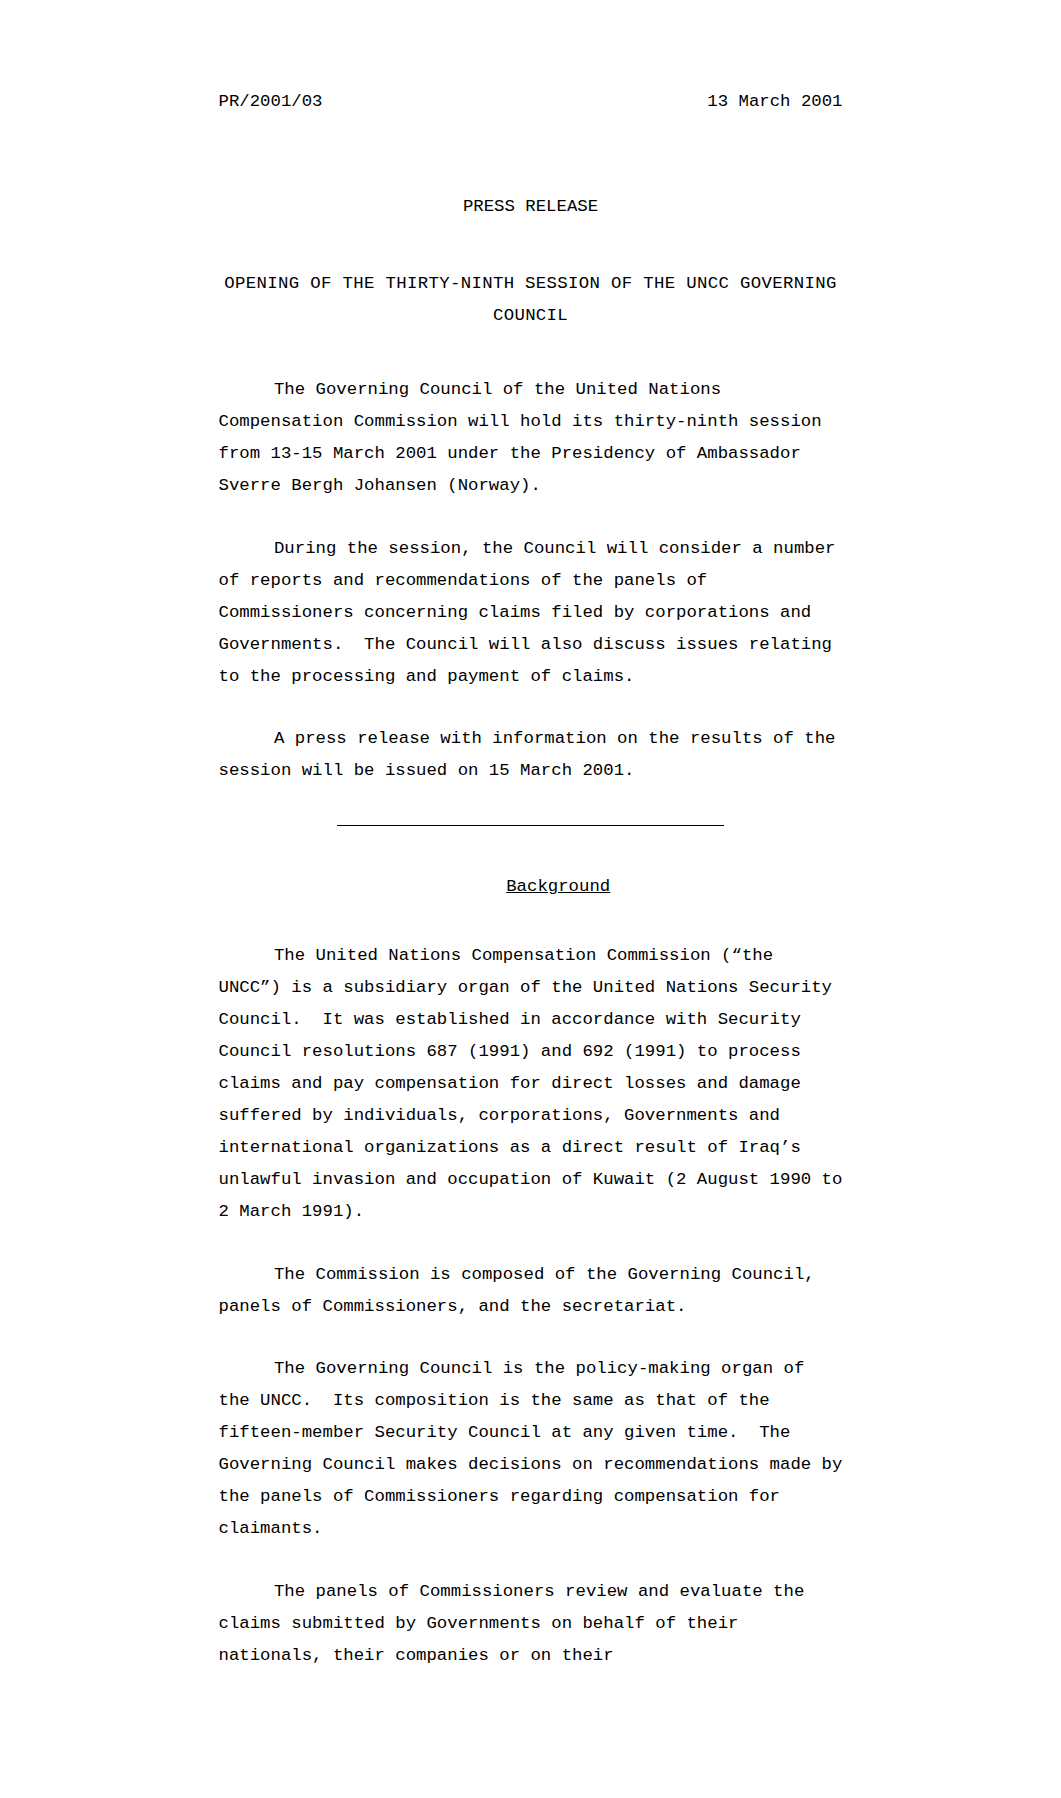PR/2001/03
13 March 2001
PRESS RELEASE
OPENING OF THE THIRTY-NINTH SESSION OF THE UNCC GOVERNING COUNCIL
The Governing Council of the United Nations Compensation Commission will hold its thirty-ninth session from 13-15 March 2001 under the Presidency of Ambassador Sverre Bergh Johansen (Norway).
During the session, the Council will consider a number of reports and recommendations of the panels of Commissioners concerning claims filed by corporations and Governments. The Council will also discuss issues relating to the processing and payment of claims.
A press release with information on the results of the session will be issued on 15 March 2001.
Background
The United Nations Compensation Commission (“the UNCC”) is a subsidiary organ of the United Nations Security Council. It was established in accordance with Security Council resolutions 687 (1991) and 692 (1991) to process claims and pay compensation for direct losses and damage suffered by individuals, corporations, Governments and international organizations as a direct result of Iraq’s unlawful invasion and occupation of Kuwait (2 August 1990 to 2 March 1991).
The Commission is composed of the Governing Council, panels of Commissioners, and the secretariat.
The Governing Council is the policy-making organ of the UNCC. Its composition is the same as that of the fifteen-member Security Council at any given time. The Governing Council makes decisions on recommendations made by the panels of Commissioners regarding compensation for claimants.
The panels of Commissioners review and evaluate the claims submitted by Governments on behalf of their nationals, their companies or on their